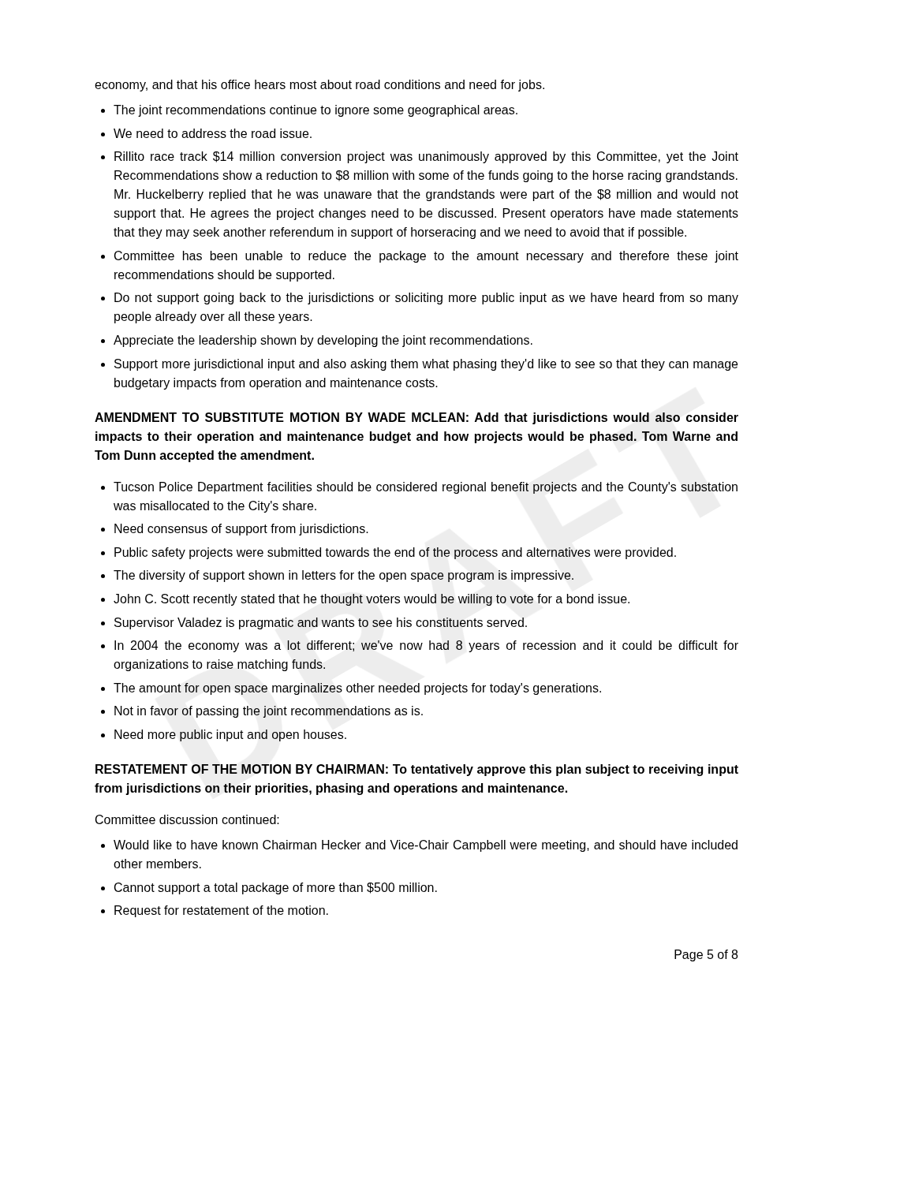DRAFT
economy, and that his office hears most about road conditions and need for jobs.
The joint recommendations continue to ignore some geographical areas.
We need to address the road issue.
Rillito race track $14 million conversion project was unanimously approved by this Committee, yet the Joint Recommendations show a reduction to $8 million with some of the funds going to the horse racing grandstands. Mr. Huckelberry replied that he was unaware that the grandstands were part of the $8 million and would not support that. He agrees the project changes need to be discussed. Present operators have made statements that they may seek another referendum in support of horseracing and we need to avoid that if possible.
Committee has been unable to reduce the package to the amount necessary and therefore these joint recommendations should be supported.
Do not support going back to the jurisdictions or soliciting more public input as we have heard from so many people already over all these years.
Appreciate the leadership shown by developing the joint recommendations.
Support more jurisdictional input and also asking them what phasing they'd like to see so that they can manage budgetary impacts from operation and maintenance costs.
AMENDMENT TO SUBSTITUTE MOTION BY WADE MCLEAN: Add that jurisdictions would also consider impacts to their operation and maintenance budget and how projects would be phased. Tom Warne and Tom Dunn accepted the amendment.
Tucson Police Department facilities should be considered regional benefit projects and the County's substation was misallocated to the City's share.
Need consensus of support from jurisdictions.
Public safety projects were submitted towards the end of the process and alternatives were provided.
The diversity of support shown in letters for the open space program is impressive.
John C. Scott recently stated that he thought voters would be willing to vote for a bond issue.
Supervisor Valadez is pragmatic and wants to see his constituents served.
In 2004 the economy was a lot different; we've now had 8 years of recession and it could be difficult for organizations to raise matching funds.
The amount for open space marginalizes other needed projects for today's generations.
Not in favor of passing the joint recommendations as is.
Need more public input and open houses.
RESTATEMENT OF THE MOTION BY CHAIRMAN: To tentatively approve this plan subject to receiving input from jurisdictions on their priorities, phasing and operations and maintenance.
Committee discussion continued:
Would like to have known Chairman Hecker and Vice-Chair Campbell were meeting, and should have included other members.
Cannot support a total package of more than $500 million.
Request for restatement of the motion.
Page 5 of 8